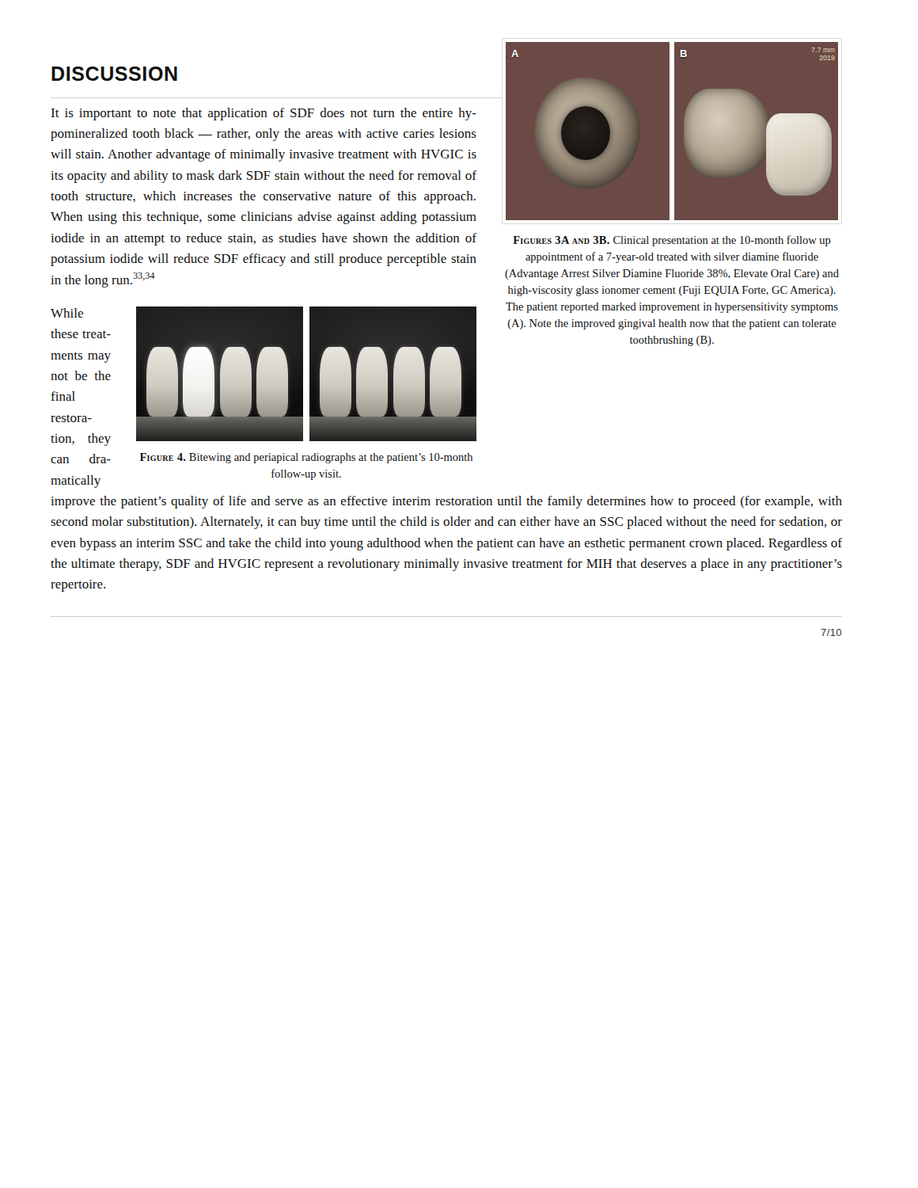A
B 7.7 mm
2019
Figures 3A and 3B. Clinical presentation at the 10-month follow up appointment of a 7-year-old treated with silver diamine fluoride (Advantage Arrest Silver Diamine Fluoride 38%, Elevate Oral Care) and high-viscosity glass ionomer cement (Fuji EQUIA Forte, GC America). The patient reported marked improvement in hypersensitivity symptoms (A). Note the improved gingival health now that the patient can tolerate toothbrushing (B).
DISCUSSION
It is important to note that application of SDF does not turn the entire hypomineralized tooth black — rather, only the areas with active caries lesions will stain. Another advantage of minimally invasive treatment with HVGIC is its opacity and ability to mask dark SDF stain without the need for removal of tooth structure, which increases the conservative nature of this approach. When using this technique, some clinicians advise against adding potassium iodide in an attempt to reduce stain, as studies have shown the addition of potassium iodide will reduce SDF efficacy and still produce perceptible stain in the long run.33,34
Figure 4. Bitewing and periapical radiographs at the patient’s 10-month follow-up visit.
While these treatments may not be the final restoration, they can dramatically improve the patient’s quality of life and serve as an effective interim restoration until the family determines how to proceed (for example, with second molar substitution). Alternately, it can buy time until the child is older and can either have an SSC placed without the need for sedation, or even bypass an interim SSC and take the child into young adulthood when the patient can have an esthetic permanent crown placed. Regardless of the ultimate therapy, SDF and HVGIC represent a revolutionary minimally invasive treatment for MIH that deserves a place in any practitioner’s repertoire.
7/10